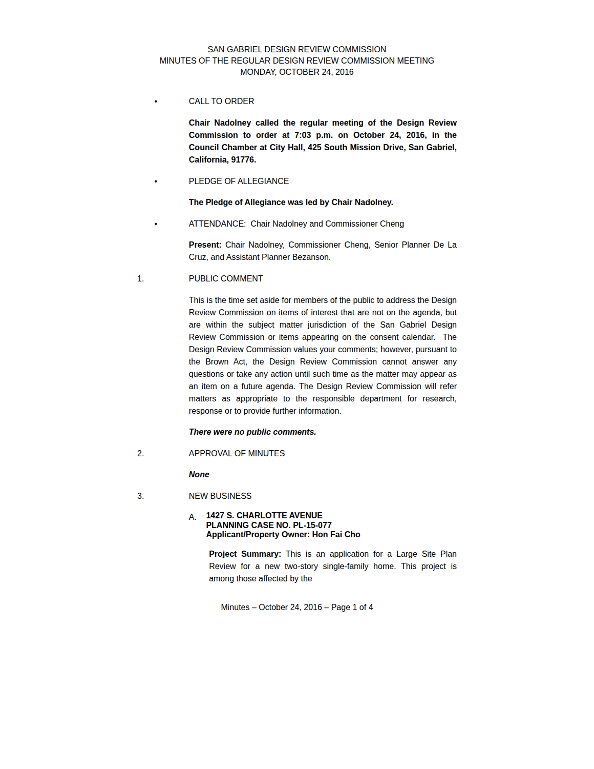SAN GABRIEL DESIGN REVIEW COMMISSION
MINUTES OF THE REGULAR DESIGN REVIEW COMMISSION MEETING
MONDAY, OCTOBER 24, 2016
•
CALL TO ORDER
Chair Nadolney called the regular meeting of the Design Review Commission to order at 7:03 p.m. on October 24, 2016, in the Council Chamber at City Hall, 425 South Mission Drive, San Gabriel, California, 91776.
•
PLEDGE OF ALLEGIANCE
The Pledge of Allegiance was led by Chair Nadolney.
•
ATTENDANCE: Chair Nadolney and Commissioner Cheng
Present: Chair Nadolney, Commissioner Cheng, Senior Planner De La Cruz, and Assistant Planner Bezanson.
1.
PUBLIC COMMENT
This is the time set aside for members of the public to address the Design Review Commission on items of interest that are not on the agenda, but are within the subject matter jurisdiction of the San Gabriel Design Review Commission or items appearing on the consent calendar. The Design Review Commission values your comments; however, pursuant to the Brown Act, the Design Review Commission cannot answer any questions or take any action until such time as the matter may appear as an item on a future agenda. The Design Review Commission will refer matters as appropriate to the responsible department for research, response or to provide further information.
There were no public comments.
2.
APPROVAL OF MINUTES
None
3.
NEW BUSINESS
A.
1427 S. CHARLOTTE AVENUE
PLANNING CASE NO. PL-15-077
Applicant/Property Owner: Hon Fai Cho
Project Summary: This is an application for a Large Site Plan Review for a new two-story single-family home. This project is among those affected by the
Minutes – October 24, 2016 – Page 1 of 4